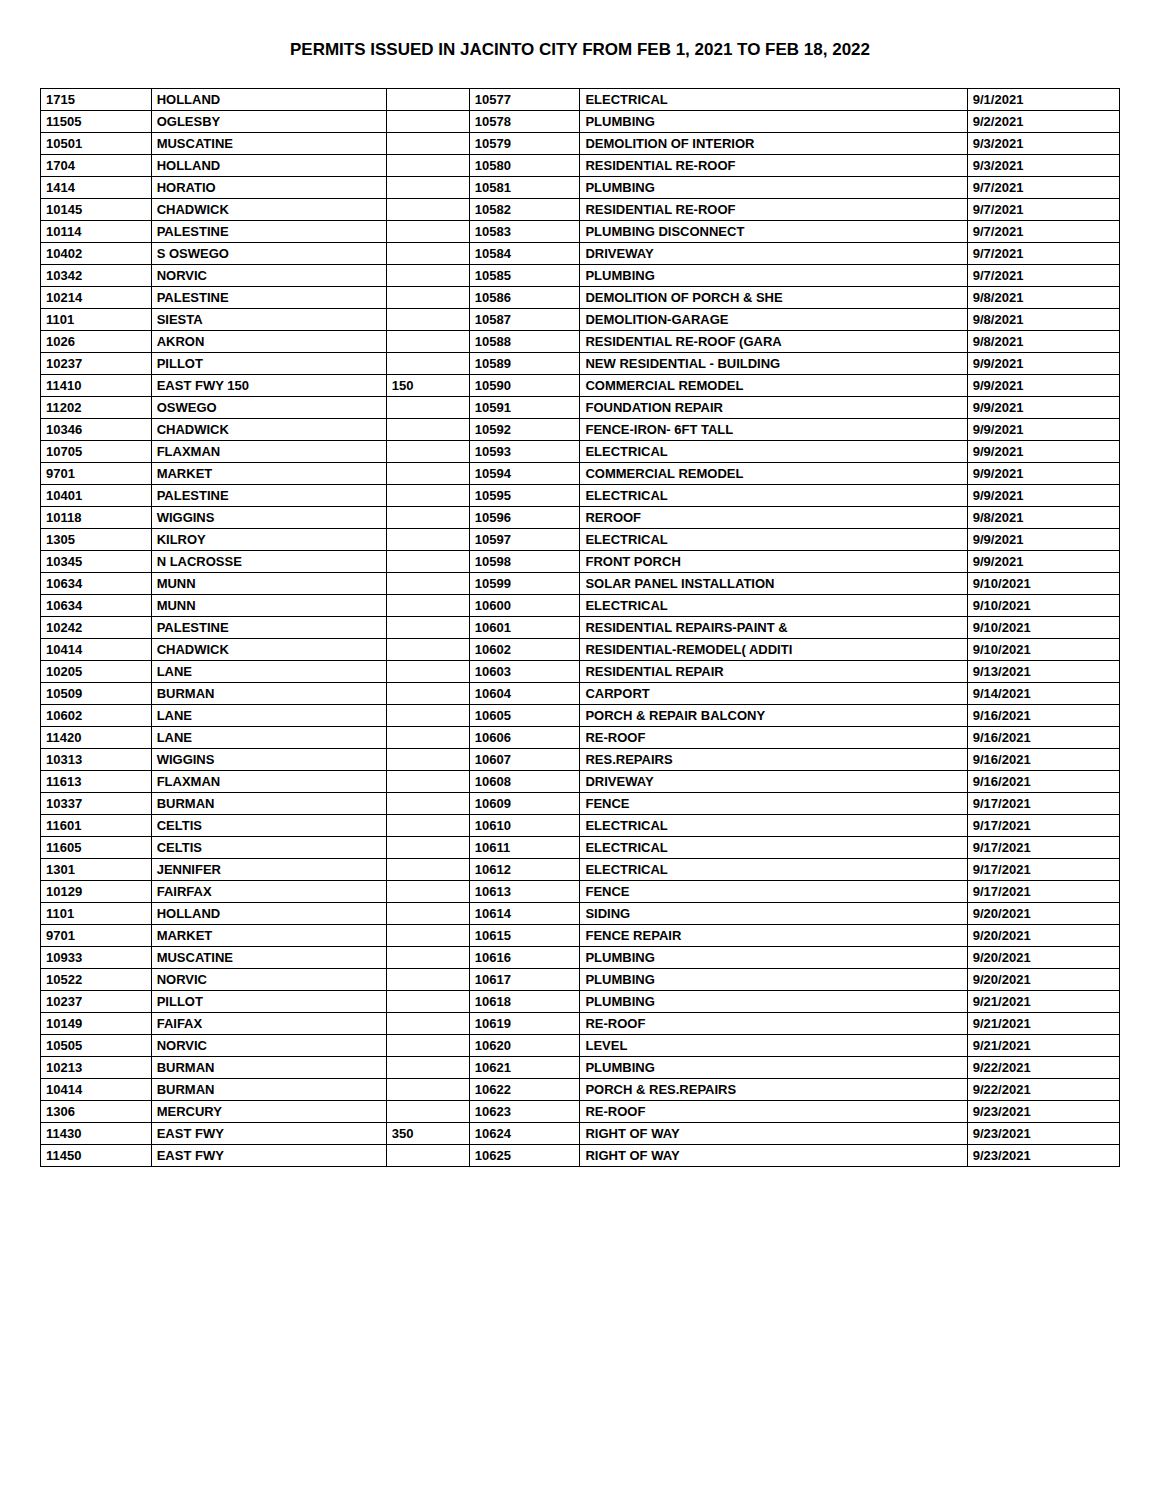PERMITS ISSUED IN JACINTO CITY FROM FEB 1, 2021 TO FEB 18, 2022
| 1715 | HOLLAND | | 10577 | ELECTRICAL | 9/1/2021 |
| 11505 | OGLESBY | | 10578 | PLUMBING | 9/2/2021 |
| 10501 | MUSCATINE | | 10579 | DEMOLITION OF INTERIOR | 9/3/2021 |
| 1704 | HOLLAND | | 10580 | RESIDENTIAL RE-ROOF | 9/3/2021 |
| 1414 | HORATIO | | 10581 | PLUMBING | 9/7/2021 |
| 10145 | CHADWICK | | 10582 | RESIDENTIAL RE-ROOF | 9/7/2021 |
| 10114 | PALESTINE | | 10583 | PLUMBING DISCONNECT | 9/7/2021 |
| 10402 | S OSWEGO | | 10584 | DRIVEWAY | 9/7/2021 |
| 10342 | NORVIC | | 10585 | PLUMBING | 9/7/2021 |
| 10214 | PALESTINE | | 10586 | DEMOLITION OF PORCH & SHE | 9/8/2021 |
| 1101 | SIESTA | | 10587 | DEMOLITION-GARAGE | 9/8/2021 |
| 1026 | AKRON | | 10588 | RESIDENTIAL RE-ROOF (GARA | 9/8/2021 |
| 10237 | PILLOT | | 10589 | NEW RESIDENTIAL - BUILDING | 9/9/2021 |
| 11410 | EAST FWY 150 | 150 | 10590 | COMMERCIAL REMODEL | 9/9/2021 |
| 11202 | OSWEGO | | 10591 | FOUNDATION REPAIR | 9/9/2021 |
| 10346 | CHADWICK | | 10592 | FENCE-IRON- 6FT TALL | 9/9/2021 |
| 10705 | FLAXMAN | | 10593 | ELECTRICAL | 9/9/2021 |
| 9701 | MARKET | | 10594 | COMMERCIAL REMODEL | 9/9/2021 |
| 10401 | PALESTINE | | 10595 | ELECTRICAL | 9/9/2021 |
| 10118 | WIGGINS | | 10596 | REROOF | 9/8/2021 |
| 1305 | KILROY | | 10597 | ELECTRICAL | 9/9/2021 |
| 10345 | N LACROSSE | | 10598 | FRONT PORCH | 9/9/2021 |
| 10634 | MUNN | | 10599 | SOLAR PANEL INSTALLATION | 9/10/2021 |
| 10634 | MUNN | | 10600 | ELECTRICAL | 9/10/2021 |
| 10242 | PALESTINE | | 10601 | RESIDENTIAL REPAIRS-PAINT & | 9/10/2021 |
| 10414 | CHADWICK | | 10602 | RESIDENTIAL-REMODEL( ADDITI | 9/10/2021 |
| 10205 | LANE | | 10603 | RESIDENTIAL REPAIR | 9/13/2021 |
| 10509 | BURMAN | | 10604 | CARPORT | 9/14/2021 |
| 10602 | LANE | | 10605 | PORCH & REPAIR BALCONY | 9/16/2021 |
| 11420 | LANE | | 10606 | RE-ROOF | 9/16/2021 |
| 10313 | WIGGINS | | 10607 | RES.REPAIRS | 9/16/2021 |
| 11613 | FLAXMAN | | 10608 | DRIVEWAY | 9/16/2021 |
| 10337 | BURMAN | | 10609 | FENCE | 9/17/2021 |
| 11601 | CELTIS | | 10610 | ELECTRICAL | 9/17/2021 |
| 11605 | CELTIS | | 10611 | ELECTRICAL | 9/17/2021 |
| 1301 | JENNIFER | | 10612 | ELECTRICAL | 9/17/2021 |
| 10129 | FAIRFAX | | 10613 | FENCE | 9/17/2021 |
| 1101 | HOLLAND | | 10614 | SIDING | 9/20/2021 |
| 9701 | MARKET | | 10615 | FENCE REPAIR | 9/20/2021 |
| 10933 | MUSCATINE | | 10616 | PLUMBING | 9/20/2021 |
| 10522 | NORVIC | | 10617 | PLUMBING | 9/20/2021 |
| 10237 | PILLOT | | 10618 | PLUMBING | 9/21/2021 |
| 10149 | FAIFAX | | 10619 | RE-ROOF | 9/21/2021 |
| 10505 | NORVIC | | 10620 | LEVEL | 9/21/2021 |
| 10213 | BURMAN | | 10621 | PLUMBING | 9/22/2021 |
| 10414 | BURMAN | | 10622 | PORCH & RES.REPAIRS | 9/22/2021 |
| 1306 | MERCURY | | 10623 | RE-ROOF | 9/23/2021 |
| 11430 | EAST FWY | 350 | 10624 | RIGHT OF WAY | 9/23/2021 |
| 11450 | EAST FWY | | 10625 | RIGHT OF WAY | 9/23/2021 |